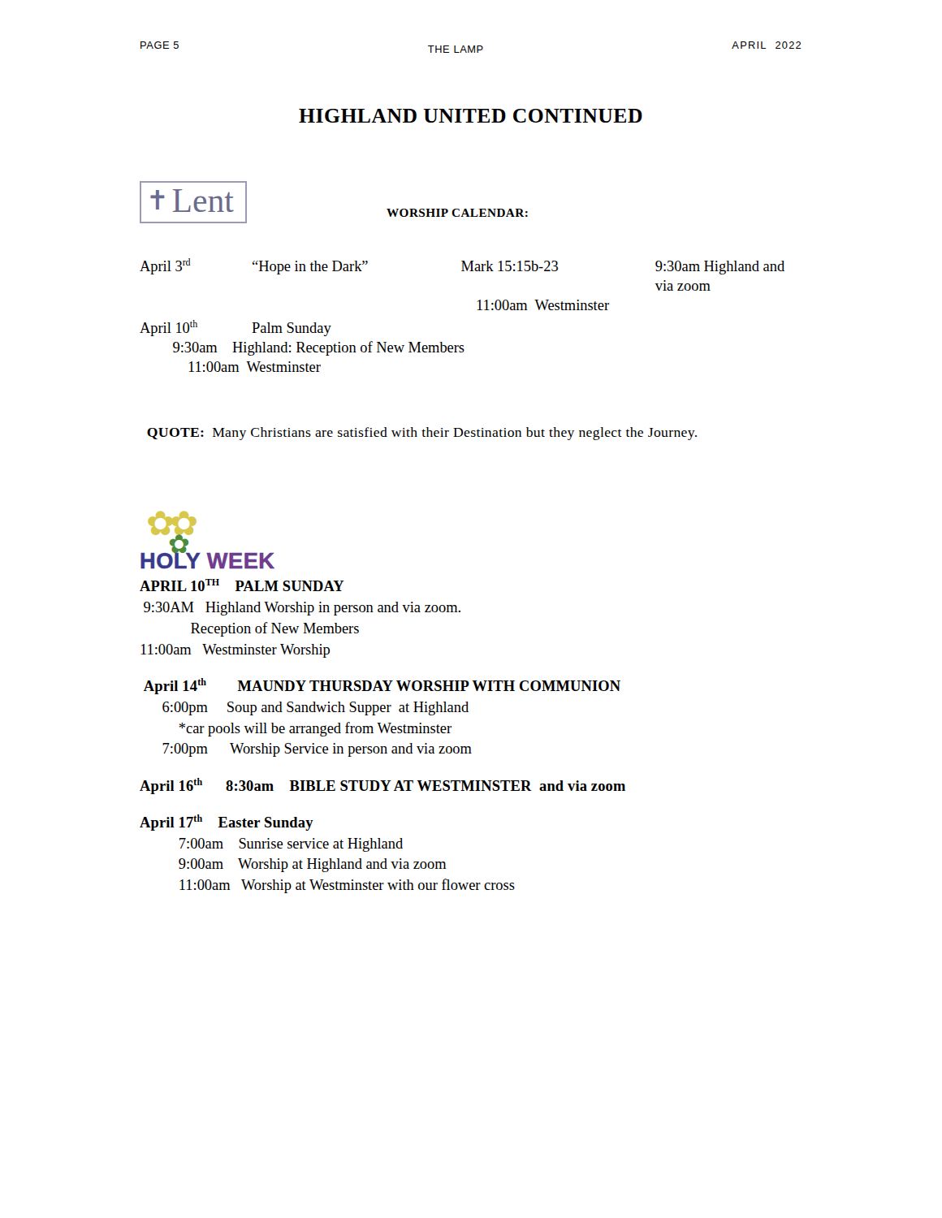PAGE 5
THE LAMP
APRIL 2022
HIGHLAND UNITED CONTINUED
✝Lent WORSHIP CALENDAR:
April 3rd “Hope in the Dark” Mark 15:15b-23 9:30am Highland and via zoom
11:00am Westminster
April 10th Palm Sunday
9:30am Highland: Reception of New Members
11:00am Westminster
QUOTE: Many Christians are satisfied with their Destination but they neglect the Journey.
✿✿ ✿ HOLY WEEK
APRIL 10TH PALM SUNDAY
9:30AM Highland Worship in person and via zoom.
Reception of New Members
11:00am Westminster Worship
April 14th MAUNDY THURSDAY WORSHIP WITH COMMUNION
6:00pm Soup and Sandwich Supper at Highland
*car pools will be arranged from Westminster
7:00pm Worship Service in person and via zoom
April 16th 8:30am BIBLE STUDY AT WESTMINSTER and via zoom
April 17th Easter Sunday
7:00am Sunrise service at Highland
9:00am Worship at Highland and via zoom
11:00am Worship at Westminster with our flower cross